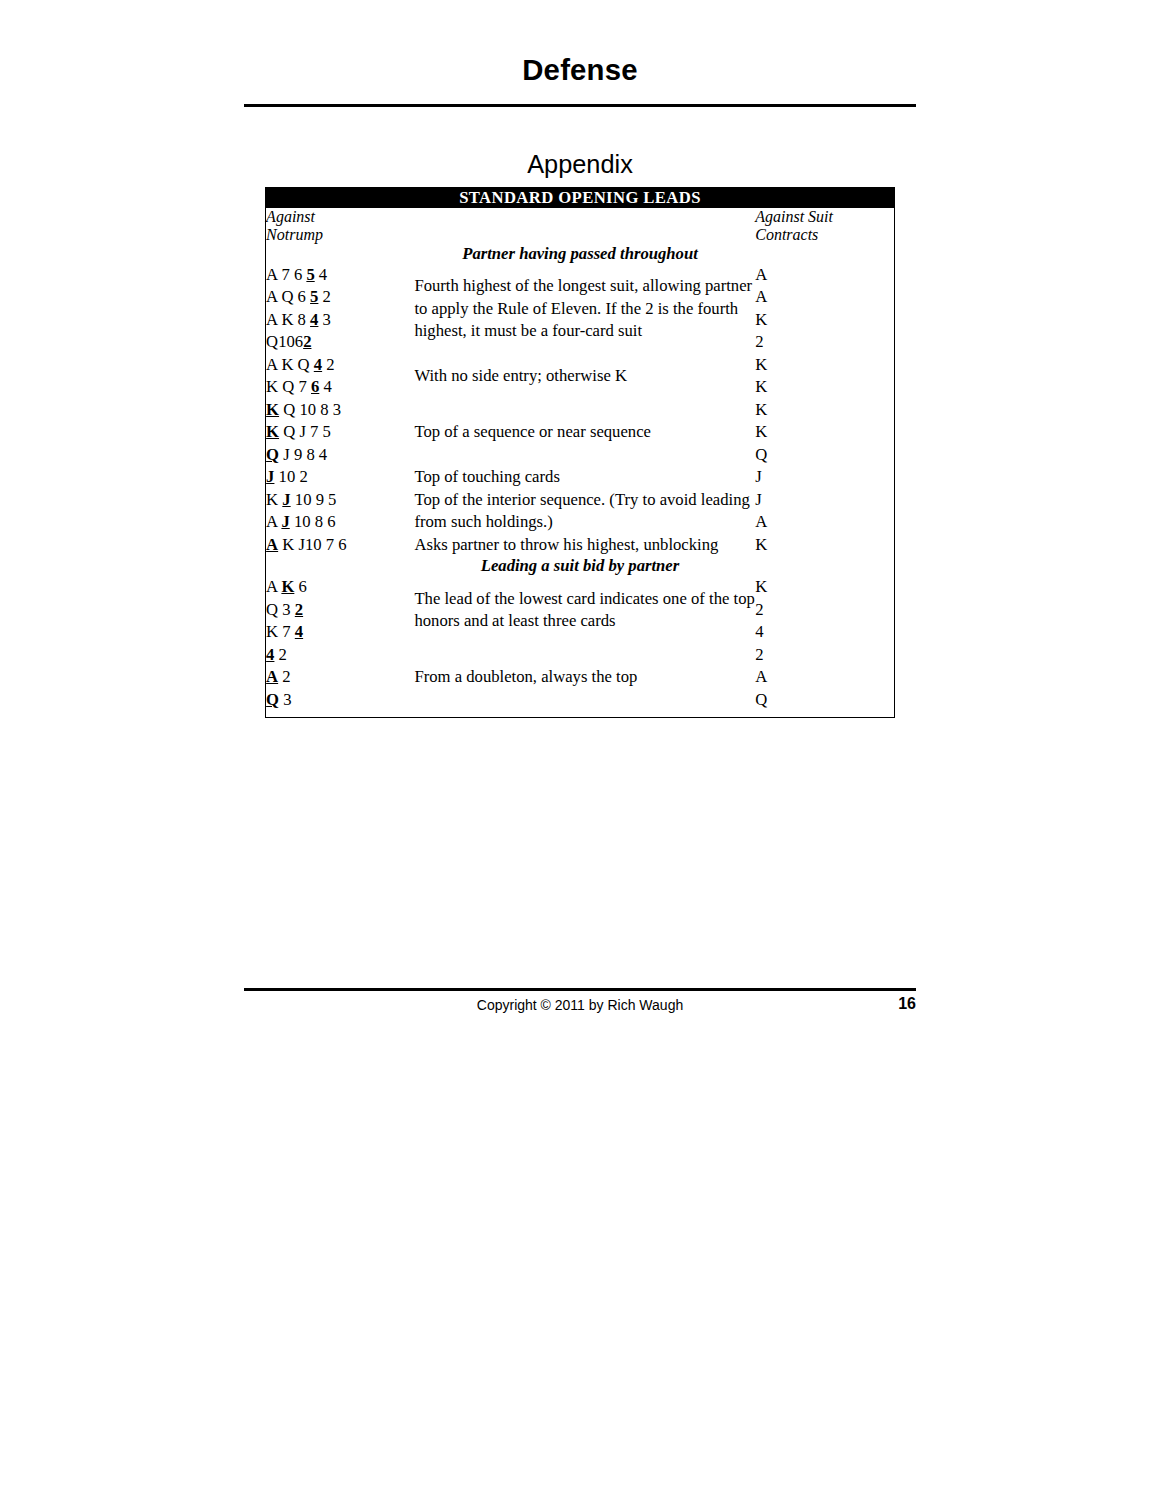Defense
Appendix
| STANDARD OPENING LEADS |
| Against Notrump | | Against Suit Contracts |
| Partner having passed throughout |
| A 7 6 5 4 A Q 6 5 2 A K 8 4 3 Q106 2 | Fourth highest of the longest suit, allowing partner to apply the Rule of Eleven. If the 2 is the fourth highest, it must be a four-card suit | A A K 2 |
| A K Q 4 2 K Q 7 6 4 | With no side entry; otherwise K | K K |
| K Q 10 8 3 K Q J 7 5 Q J 9 8 4 | Top of a sequence or near sequence | K K Q |
| J 10 2 | Top of touching cards | J |
| K J 10 9 5 A J 10 8 6 | Top of the interior sequence. (Try to avoid leading from such holdings.) | J A |
| A K J10 7 6 | Asks partner to throw his highest, unblocking | K |
| Leading a suit bid by partner |
| A K 6 Q 3 2 K 7 4 | The lead of the lowest card indicates one of the top honors and at least three cards | K 2 4 |
| 4 2 A 2 Q 3 | From a doubleton, always the top | 2 A Q |
Copyright © 2011 by Rich Waugh
16